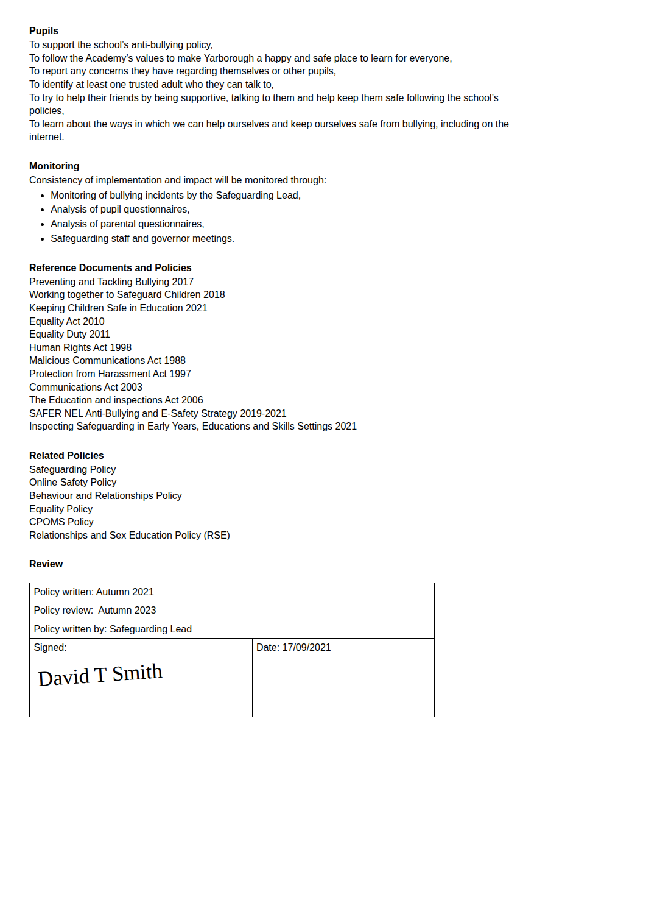Pupils
To support the school’s anti-bullying policy,
To follow the Academy’s values to make Yarborough a happy and safe place to learn for everyone,
To report any concerns they have regarding themselves or other pupils,
To identify at least one trusted adult who they can talk to,
To try to help their friends by being supportive, talking to them and help keep them safe following the school’s policies,
To learn about the ways in which we can help ourselves and keep ourselves safe from bullying, including on the internet.
Monitoring
Consistency of implementation and impact will be monitored through:
Monitoring of bullying incidents by the Safeguarding Lead,
Analysis of pupil questionnaires,
Analysis of parental questionnaires,
Safeguarding staff and governor meetings.
Reference Documents and Policies
Preventing and Tackling Bullying 2017
Working together to Safeguard Children 2018
Keeping Children Safe in Education 2021
Equality Act 2010
Equality Duty 2011
Human Rights Act 1998
Malicious Communications Act 1988
Protection from Harassment Act 1997
Communications Act 2003
The Education and inspections Act 2006
SAFER NEL Anti-Bullying and E-Safety Strategy 2019-2021
Inspecting Safeguarding in Early Years, Educations and Skills Settings 2021
Related Policies
Safeguarding Policy
Online Safety Policy
Behaviour and Relationships Policy
Equality Policy
CPOMS Policy
Relationships and Sex Education Policy (RSE)
Review
| Policy written: Autumn 2021 |
| Policy review: Autumn 2023 |
| Policy written by: Safeguarding Lead |
| Signed: David T Smith | Date: 17/09/2021 |